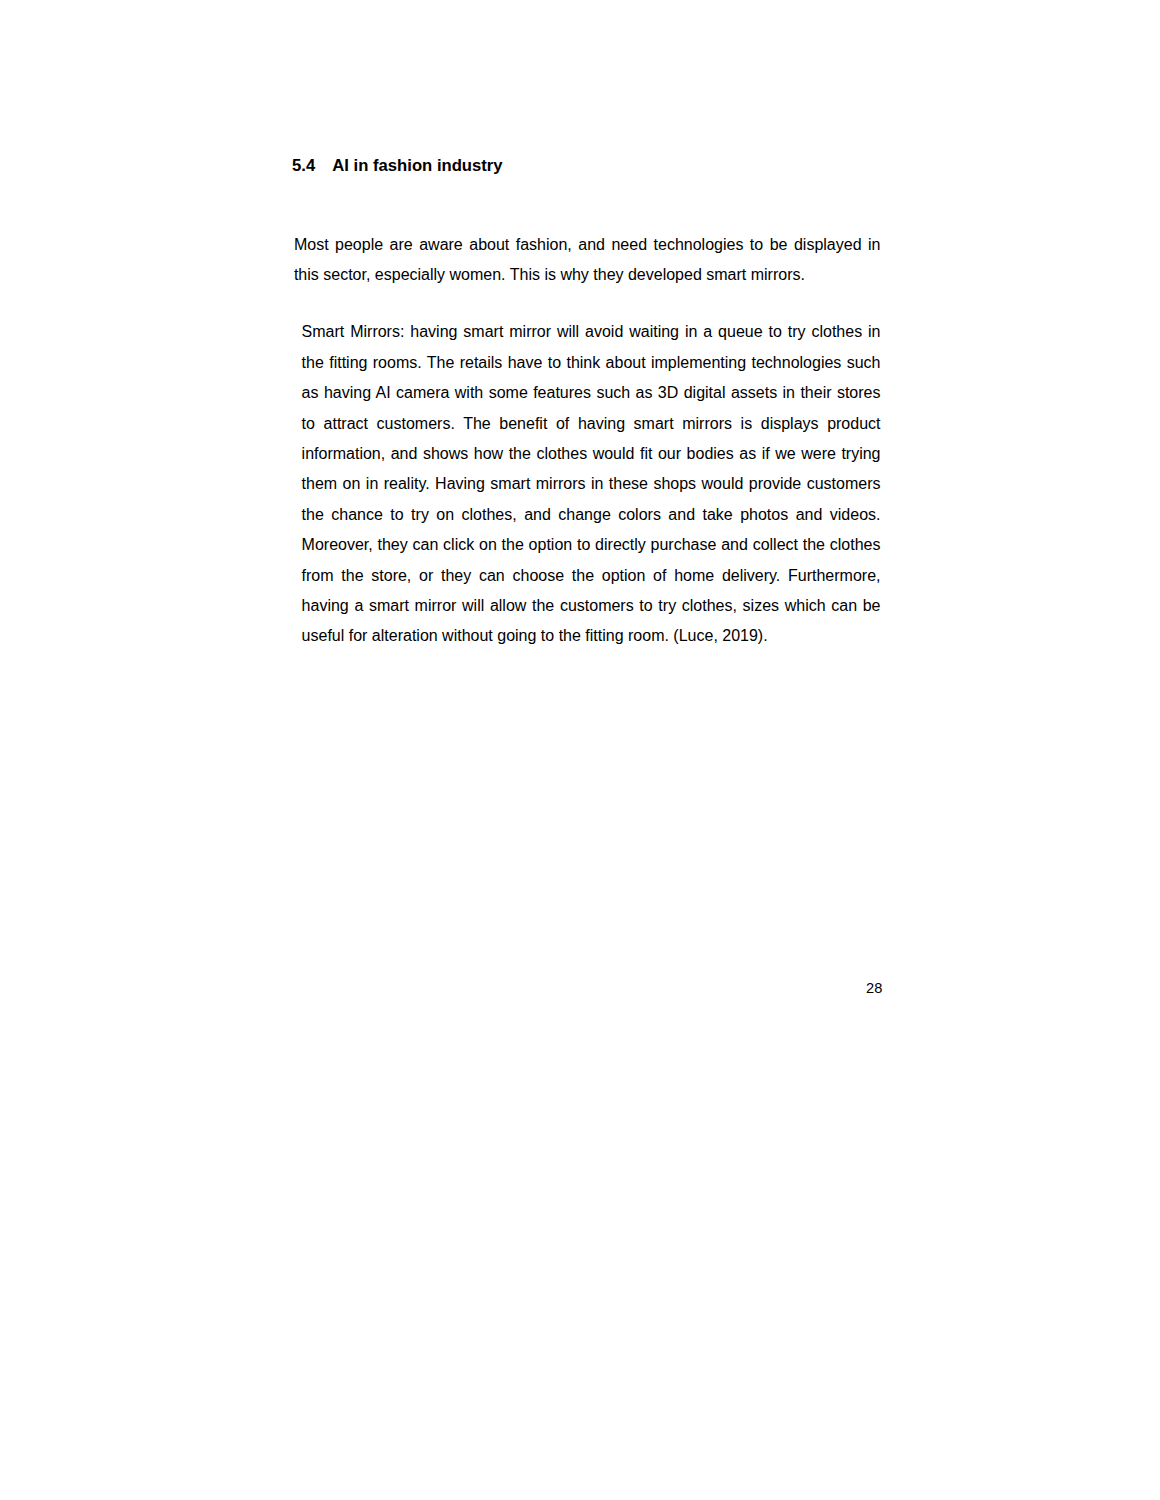5.4 AI in fashion industry
Most people are aware about fashion, and need technologies to be displayed in this sector, especially women. This is why they developed smart mirrors.
Smart Mirrors: having smart mirror will avoid waiting in a queue to try clothes in the fitting rooms. The retails have to think about implementing technologies such as having AI camera with some features such as 3D digital assets in their stores to attract customers. The benefit of having smart mirrors is displays product information, and shows how the clothes would fit our bodies as if we were trying them on in reality. Having smart mirrors in these shops would provide customers the chance to try on clothes, and change colors and take photos and videos. Moreover, they can click on the option to directly purchase and collect the clothes from the store, or they can choose the option of home delivery. Furthermore, having a smart mirror will allow the customers to try clothes, sizes which can be useful for alteration without going to the fitting room. (Luce, 2019).
28